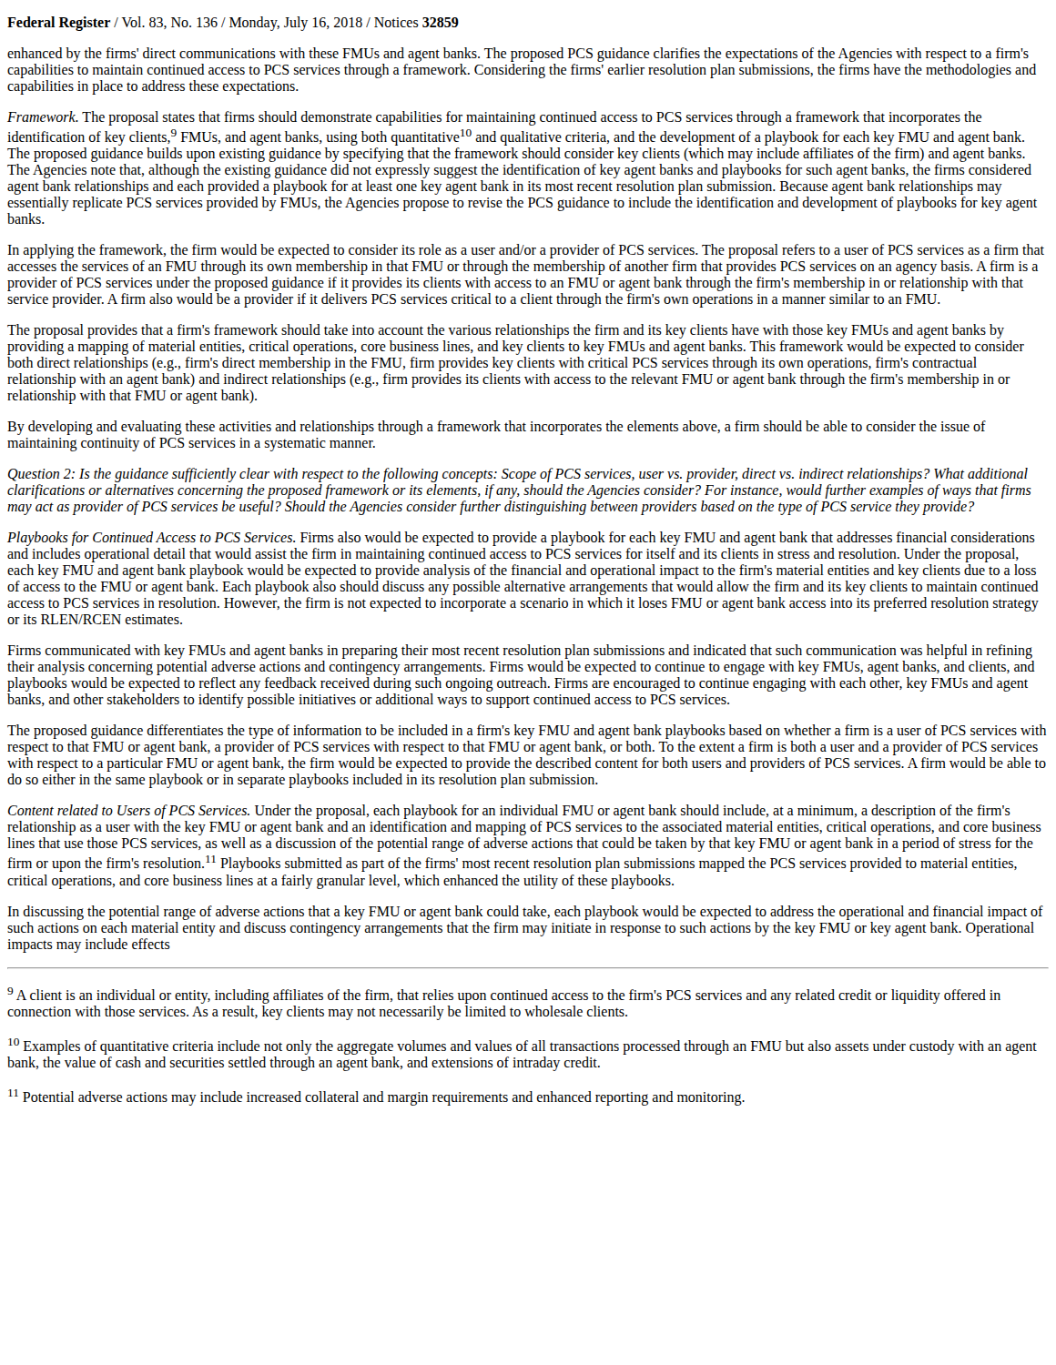Federal Register / Vol. 83, No. 136 / Monday, July 16, 2018 / Notices 32859
enhanced by the firms' direct communications with these FMUs and agent banks. The proposed PCS guidance clarifies the expectations of the Agencies with respect to a firm's capabilities to maintain continued access to PCS services through a framework. Considering the firms' earlier resolution plan submissions, the firms have the methodologies and capabilities in place to address these expectations.
Framework. The proposal states that firms should demonstrate capabilities for maintaining continued access to PCS services through a framework that incorporates the identification of key clients,9 FMUs, and agent banks, using both quantitative10 and qualitative criteria, and the development of a playbook for each key FMU and agent bank. The proposed guidance builds upon existing guidance by specifying that the framework should consider key clients (which may include affiliates of the firm) and agent banks. The Agencies note that, although the existing guidance did not expressly suggest the identification of key agent banks and playbooks for such agent banks, the firms considered agent bank relationships and each provided a playbook for at least one key agent bank in its most recent resolution plan submission. Because agent bank relationships may essentially replicate PCS services provided by FMUs, the Agencies propose to revise the PCS guidance to include the identification and development of playbooks for key agent banks.
In applying the framework, the firm would be expected to consider its role as a user and/or a provider of PCS services. The proposal refers to a user of PCS services as a firm that accesses the services of an FMU through its own membership in that FMU or through the membership of another firm that provides PCS services on an agency basis. A firm is a provider of PCS services under the proposed guidance if it provides its clients with access to an FMU or agent bank through the firm's membership in or relationship with that service provider. A firm also would be a provider if it delivers PCS services critical to a client through the firm's own operations in a manner similar to an FMU.
The proposal provides that a firm's framework should take into account the various relationships the firm and its key clients have with those key FMUs and agent banks by providing a mapping of material entities, critical operations, core business lines, and key clients to key FMUs and agent banks. This framework would be expected to consider both direct relationships (e.g., firm's direct membership in the FMU, firm provides key clients with critical PCS services through its own operations, firm's contractual relationship with an agent bank) and indirect relationships (e.g., firm provides its clients with access to the relevant FMU or agent bank through the firm's membership in or relationship with that FMU or agent bank).
By developing and evaluating these activities and relationships through a framework that incorporates the elements above, a firm should be able to consider the issue of maintaining continuity of PCS services in a systematic manner.
Question 2: Is the guidance sufficiently clear with respect to the following concepts: Scope of PCS services, user vs. provider, direct vs. indirect relationships? What additional clarifications or alternatives concerning the proposed framework or its elements, if any, should the Agencies consider? For instance, would further examples of ways that firms may act as provider of PCS services be useful? Should the Agencies consider further distinguishing between providers based on the type of PCS service they provide?
Playbooks for Continued Access to PCS Services. Firms also would be expected to provide a playbook for each key FMU and agent bank that addresses financial considerations and includes operational detail that would assist the firm in maintaining continued access to PCS services for itself and its clients in stress and resolution. Under the proposal, each key FMU and agent bank playbook would be expected to provide analysis of the financial and operational impact to the firm's material entities and key clients due to a loss of access to the FMU or agent bank. Each playbook also should discuss any possible alternative arrangements that would allow the firm and its key clients to maintain continued access to PCS services in resolution. However, the firm is not expected to incorporate a scenario in which it loses FMU or agent bank access into its preferred resolution strategy or its RLEN/RCEN estimates.
Firms communicated with key FMUs and agent banks in preparing their most recent resolution plan submissions and indicated that such communication was helpful in refining their analysis concerning potential adverse actions and contingency arrangements. Firms would be expected to continue to engage with key FMUs, agent banks, and clients, and playbooks would be expected to reflect any feedback received during such ongoing outreach. Firms are encouraged to continue engaging with each other, key FMUs and agent banks, and other stakeholders to identify possible initiatives or additional ways to support continued access to PCS services.
The proposed guidance differentiates the type of information to be included in a firm's key FMU and agent bank playbooks based on whether a firm is a user of PCS services with respect to that FMU or agent bank, a provider of PCS services with respect to that FMU or agent bank, or both. To the extent a firm is both a user and a provider of PCS services with respect to a particular FMU or agent bank, the firm would be expected to provide the described content for both users and providers of PCS services. A firm would be able to do so either in the same playbook or in separate playbooks included in its resolution plan submission.
Content related to Users of PCS Services. Under the proposal, each playbook for an individual FMU or agent bank should include, at a minimum, a description of the firm's relationship as a user with the key FMU or agent bank and an identification and mapping of PCS services to the associated material entities, critical operations, and core business lines that use those PCS services, as well as a discussion of the potential range of adverse actions that could be taken by that key FMU or agent bank in a period of stress for the firm or upon the firm's resolution.11 Playbooks submitted as part of the firms' most recent resolution plan submissions mapped the PCS services provided to material entities, critical operations, and core business lines at a fairly granular level, which enhanced the utility of these playbooks.
In discussing the potential range of adverse actions that a key FMU or agent bank could take, each playbook would be expected to address the operational and financial impact of such actions on each material entity and discuss contingency arrangements that the firm may initiate in response to such actions by the key FMU or key agent bank. Operational impacts may include effects
9 A client is an individual or entity, including affiliates of the firm, that relies upon continued access to the firm's PCS services and any related credit or liquidity offered in connection with those services. As a result, key clients may not necessarily be limited to wholesale clients.
10 Examples of quantitative criteria include not only the aggregate volumes and values of all transactions processed through an FMU but also assets under custody with an agent bank, the value of cash and securities settled through an agent bank, and extensions of intraday credit.
11 Potential adverse actions may include increased collateral and margin requirements and enhanced reporting and monitoring.